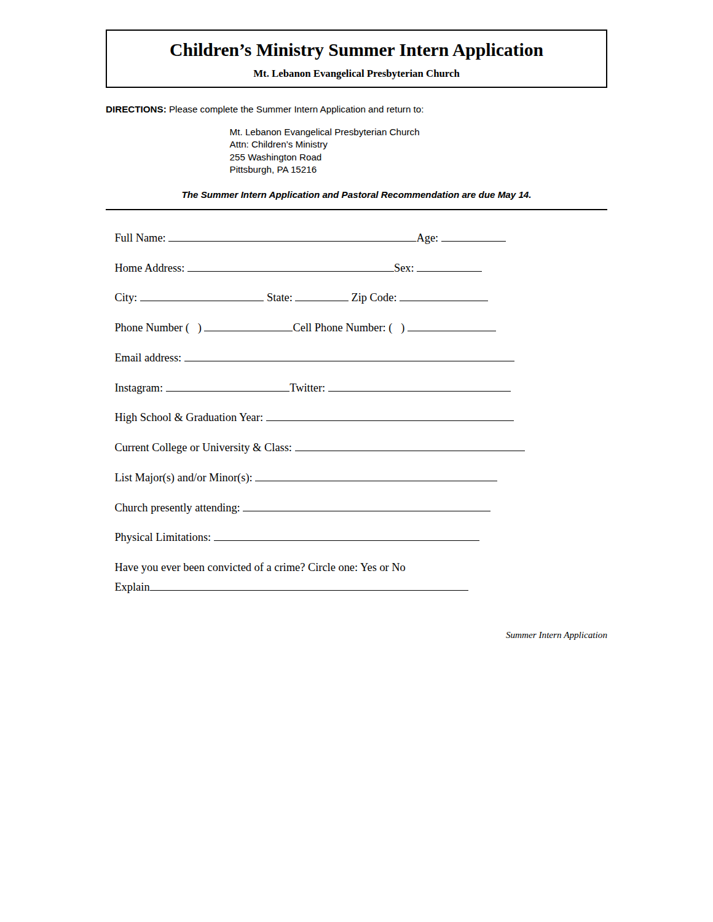Children’s Ministry Summer Intern Application
Mt. Lebanon Evangelical Presbyterian Church
DIRECTIONS: Please complete the Summer Intern Application and return to:
Mt. Lebanon Evangelical Presbyterian Church
Attn: Children’s Ministry
255 Washington Road
Pittsburgh, PA 15216
The Summer Intern Application and Pastoral Recommendation are due May 14.
Full Name: Age:
Home Address: Sex:
City: State: Zip Code:
Phone Number ( ) Cell Phone Number: ( )
Email address:
Instagram: Twitter:
High School & Graduation Year:
Current College or University & Class:
List Major(s) and/or Minor(s):
Church presently attending:
Physical Limitations:
Have you ever been convicted of a crime? Circle one: Yes or No
Explain
Summer Intern Application